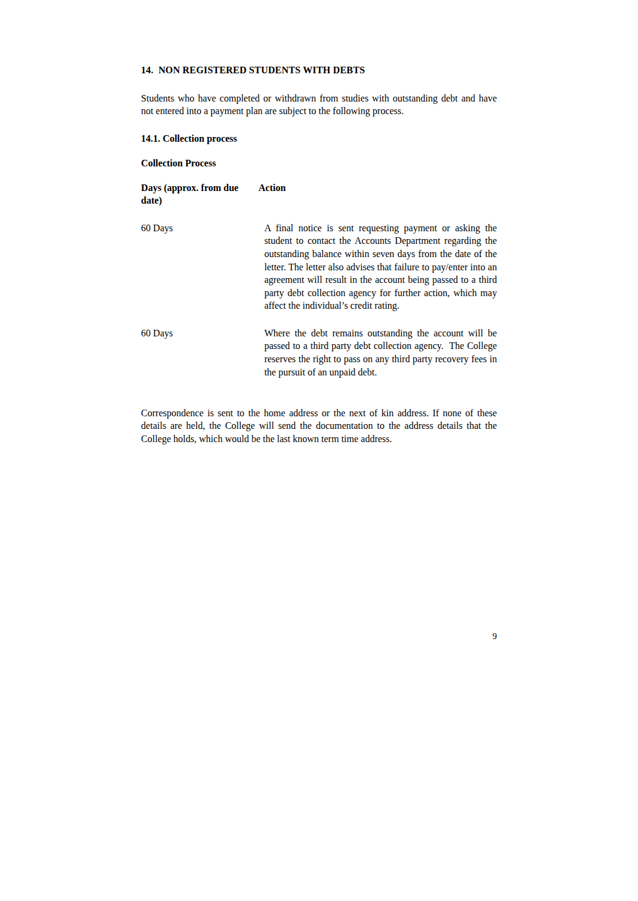14. NON REGISTERED STUDENTS WITH DEBTS
Students who have completed or withdrawn from studies with outstanding debt and have not entered into a payment plan are subject to the following process.
14.1. Collection process
Collection Process
| Days (approx. from due date) | Action |
| --- | --- |
| 60 Days | A final notice is sent requesting payment or asking the student to contact the Accounts Department regarding the outstanding balance within seven days from the date of the letter. The letter also advises that failure to pay/enter into an agreement will result in the account being passed to a third party debt collection agency for further action, which may affect the individual’s credit rating. |
| 60 Days | Where the debt remains outstanding the account will be passed to a third party debt collection agency. The College reserves the right to pass on any third party recovery fees in the pursuit of an unpaid debt. |
Correspondence is sent to the home address or the next of kin address. If none of these details are held, the College will send the documentation to the address details that the College holds, which would be the last known term time address.
9